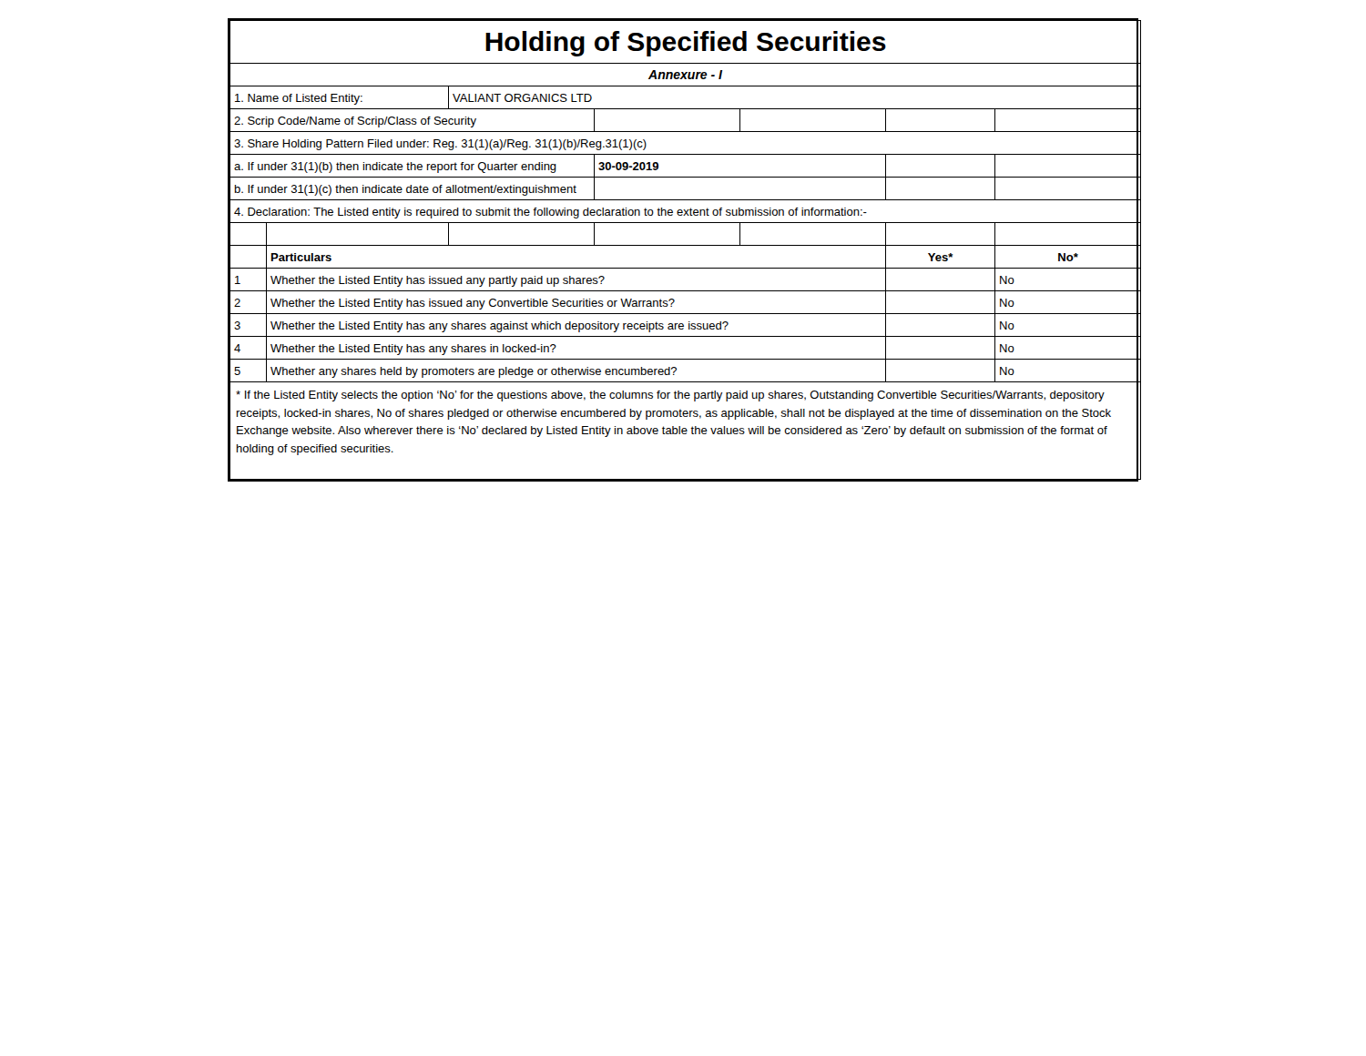| Holding of Specified Securities |
| Annexure - I |
| 1. Name of Listed Entity: | VALIANT ORGANICS LTD |
| 2. Scrip Code/Name of Scrip/Class of Security | | | | |
| 3. Share Holding Pattern Filed under: Reg. 31(1)(a)/Reg. 31(1)(b)/Reg.31(1)(c) |
| a. If under 31(1)(b) then indicate the report for Quarter ending | 30-09-2019 | | |
| b. If under 31(1)(c) then indicate date of allotment/extinguishment | | | |
| 4. Declaration: The Listed entity is required to submit the following declaration to the extent of submission of information:- |
| | Particulars | Yes* | No* |
| 1 | Whether the Listed Entity has issued any partly paid up shares? | | No |
| 2 | Whether the Listed Entity has issued any Convertible Securities or Warrants? | | No |
| 3 | Whether the Listed Entity has any shares against which depository receipts are issued? | | No |
| 4 | Whether the Listed Entity has any shares in locked-in? | | No |
| 5 | Whether any shares held by promoters are pledge or otherwise encumbered? | | No |
| * If the Listed Entity selects the option ‘No’ for the questions above, the columns for the partly paid up shares, Outstanding Convertible Securities/Warrants, depository receipts, locked-in shares, No of shares pledged or otherwise encumbered by promoters, as applicable, shall not be displayed at the time of dissemination on the Stock Exchange website. Also wherever there is ‘No’ declared by Listed Entity in above table the values will be considered as ‘Zero’ by default on submission of the format of holding of specified securities. |